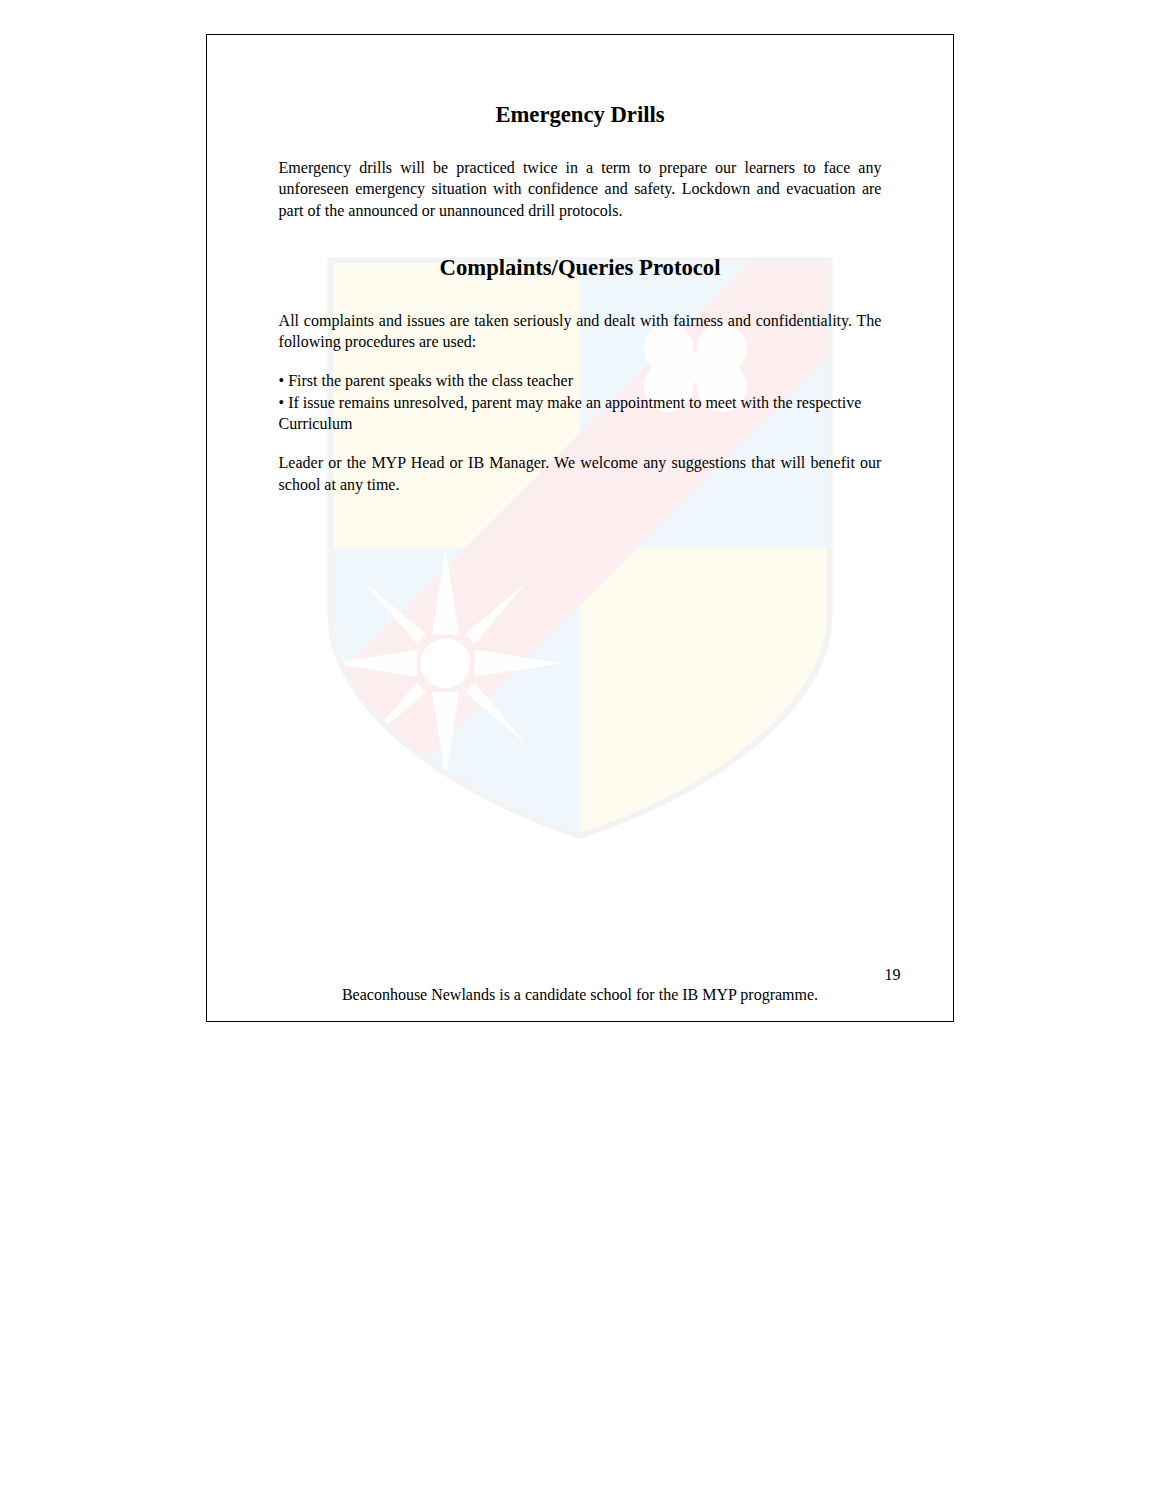Emergency Drills
Emergency drills will be practiced twice in a term to prepare our learners to face any unforeseen emergency situation with confidence and safety. Lockdown and evacuation are part of the announced or unannounced drill protocols.
Complaints/Queries Protocol
All complaints and issues are taken seriously and dealt with fairness and confidentiality. The following procedures are used:
• First the parent speaks with the class teacher
• If issue remains unresolved, parent may make an appointment to meet with the respective Curriculum
Leader or the MYP Head or IB Manager. We welcome any suggestions that will benefit our school at any time.
19
Beaconhouse Newlands is a candidate school for the IB MYP programme.